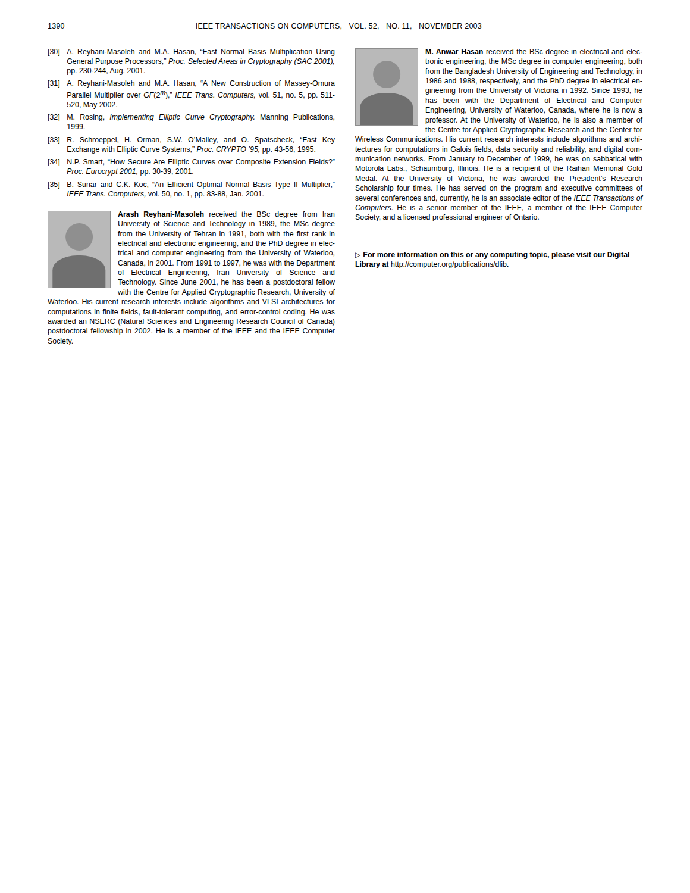1390 IEEE TRANSACTIONS ON COMPUTERS, VOL. 52, NO. 11, NOVEMBER 2003
[30] A. Reyhani-Masoleh and M.A. Hasan, “Fast Normal Basis Multiplication Using General Purpose Processors,” Proc. Selected Areas in Cryptography (SAC 2001), pp. 230-244, Aug. 2001.
[31] A. Reyhani-Masoleh and M.A. Hasan, “A New Construction of Massey-Omura Parallel Multiplier over GF(2m),” IEEE Trans. Computers, vol. 51, no. 5, pp. 511-520, May 2002.
[32] M. Rosing, Implementing Elliptic Curve Cryptography. Manning Publications, 1999.
[33] R. Schroeppel, H. Orman, S.W. O’Malley, and O. Spatscheck, “Fast Key Exchange with Elliptic Curve Systems,” Proc. CRYPTO ’95, pp. 43-56, 1995.
[34] N.P. Smart, “How Secure Are Elliptic Curves over Composite Extension Fields?” Proc. Eurocrypt 2001, pp. 30-39, 2001.
[35] B. Sunar and C.K. Koc, “An Efficient Optimal Normal Basis Type II Multiplier,” IEEE Trans. Computers, vol. 50, no. 1, pp. 83-88, Jan. 2001.
Arash Reyhani-Masoleh received the BSc degree from Iran University of Science and Technology in 1989, the MSc degree from the University of Tehran in 1991, both with the first rank in electrical and electronic engineering, and the PhD degree in electrical and computer engineering from the University of Waterloo, Canada, in 2001. From 1991 to 1997, he was with the Department of Electrical Engineering, Iran University of Science and Technology. Since June 2001, he has been a postdoctoral fellow with the Centre for Applied Cryptographic Research, University of Waterloo. His current research interests include algorithms and VLSI architectures for computations in finite fields, fault-tolerant computing, and error-control coding. He was awarded an NSERC (Natural Sciences and Engineering Research Council of Canada) postdoctoral fellowship in 2002. He is a member of the IEEE and the IEEE Computer Society.
M. Anwar Hasan received the BSc degree in electrical and electronic engineering, the MSc degree in computer engineering, both from the Bangladesh University of Engineering and Technology, in 1986 and 1988, respectively, and the PhD degree in electrical engineering from the University of Victoria in 1992. Since 1993, he has been with the Department of Electrical and Computer Engineering, University of Waterloo, Canada, where he is now a professor. At the University of Waterloo, he is also a member of the Centre for Applied Cryptographic Research and the Center for Wireless Communications. His current research interests include algorithms and architectures for computations in Galois fields, data security and reliability, and digital communication networks. From January to December of 1999, he was on sabbatical with Motorola Labs., Schaumburg, Illinois. He is a recipient of the Raihan Memorial Gold Medal. At the University of Victoria, he was awarded the President’s Research Scholarship four times. He has served on the program and executive committees of several conferences and, currently, he is an associate editor of the IEEE Transactions of Computers. He is a senior member of the IEEE, a member of the IEEE Computer Society, and a licensed professional engineer of Ontario.
▷For more information on this or any computing topic, please visit our Digital Library at http://computer.org/publications/dlib.